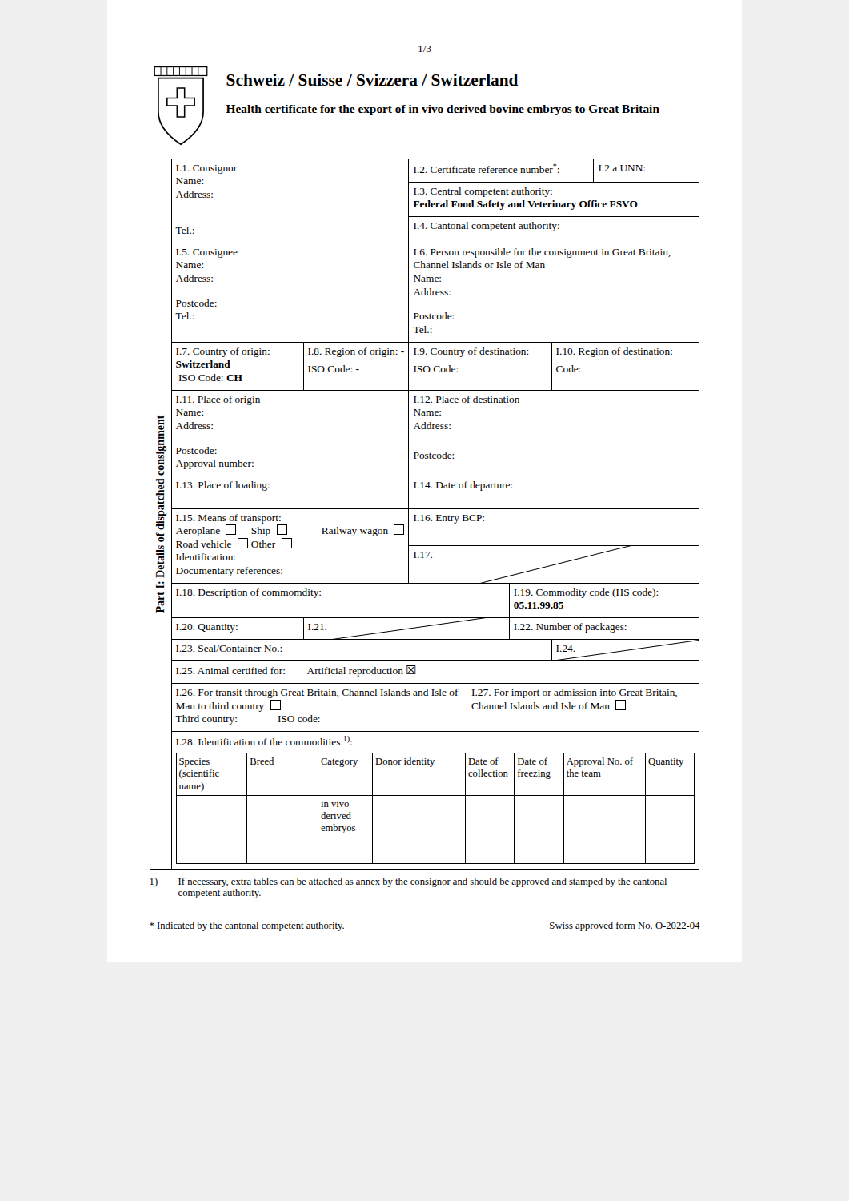1/3
Schweiz / Suisse / Svizzera / Switzerland
Health certificate for the export of in vivo derived bovine embryos to Great Britain
Part I: Details of dispatched consignment
| I.1. Consignor Name: Address: Tel.: | I.2. Certificate reference number * : | I.2.a UNN: |
| I.3. Central competent authority: Federal Food Safety and Veterinary Office FSVO |
| I.4. Cantonal competent authority: |
| I.5. Consignee Name: Address: Postcode: Tel.: | I.6. Person responsible for the consignment in Great Britain, Channel Islands or Isle of Man Name: Address: Postcode: Tel.: |
| I.7. Country of origin: Switzerland ISO Code: CH | I.8. Region of origin: - ISO Code: - | I.9. Country of destination: ISO Code: | I.10. Region of destination: Code: |
| I.11. Place of origin Name: Address: Postcode: Approval number: | I.12. Place of destination Name: Address: Postcode: |
| I.13. Place of loading: | I.14. Date of departure: |
| I.15. Means of transport: Aeroplane Ship Railway wagon Road vehicle Other Identification: Documentary references: | I.16. Entry BCP: |
| I.17. |
| I.18. Description of commomdity: | I.19. Commodity code (HS code): 05.11.99.85 |
| I.20. Quantity: | I.21. | I.22. Number of packages: |
| I.23. Seal/Container No.: | I.24. |
| I.25. Animal certified for: Artificial reproduction ☒ |
| I.26. For transit through Great Britain, Channel Islands and Isle of Man to third country Third country: ISO code: | I.27. For import or admission into Great Britain, Channel Islands and Isle of Man |
| I.28. Identification of the commodities 1) : / Species (scientific name) / Breed / Category / Donor identity / Date of collection / Date of freezing / Approval No. of the team / Quantity / / --- / --- / --- / --- / --- / --- / --- / --- / / / / in vivo derived embryos / / / / / / |
1)
If necessary, extra tables can be attached as annex by the consignor and should be approved and stamped by the cantonal competent authority.
* Indicated by the cantonal competent authority.
Swiss approved form No. O-2022-04